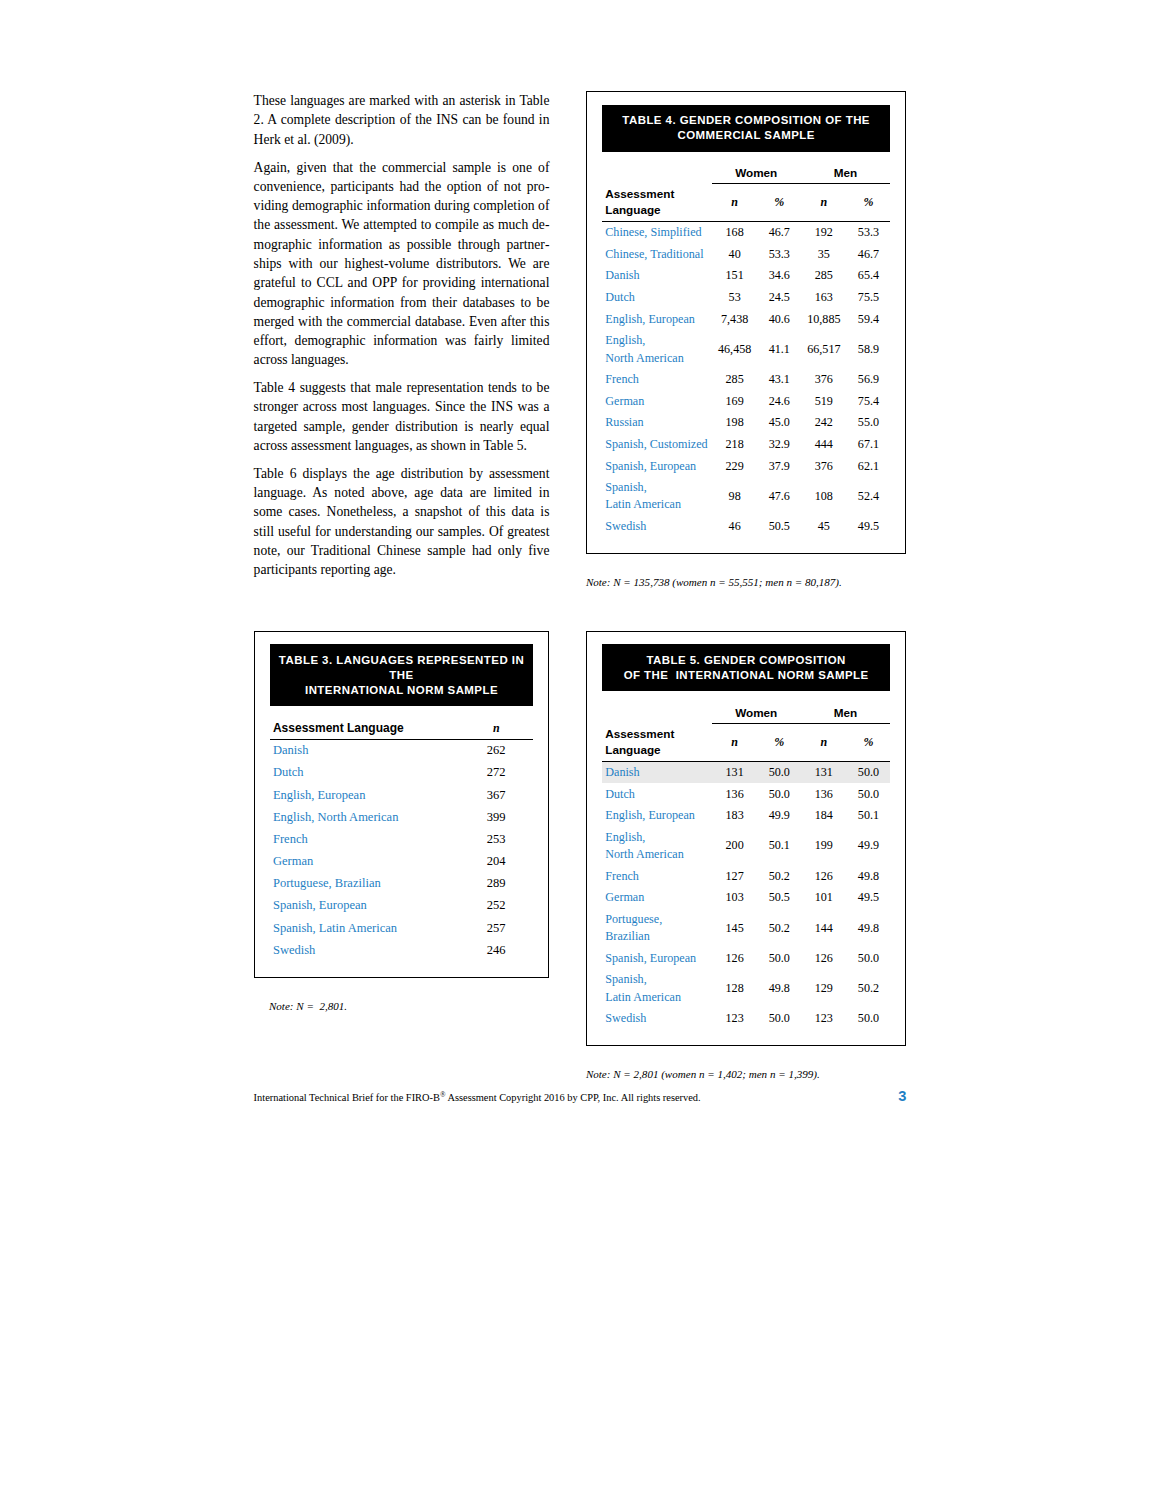These languages are marked with an asterisk in Table 2. A complete description of the INS can be found in Herk et al. (2009).
Again, given that the commercial sample is one of convenience, participants had the option of not providing demographic information during completion of the assessment. We attempted to compile as much demographic information as possible through partnerships with our highest-volume distributors. We are grateful to CCL and OPP for providing international demographic information from their databases to be merged with the commercial database. Even after this effort, demographic information was fairly limited across languages.
Table 4 suggests that male representation tends to be stronger across most languages. Since the INS was a targeted sample, gender distribution is nearly equal across assessment languages, as shown in Table 5.
Table 6 displays the age distribution by assessment language. As noted above, age data are limited in some cases. Nonetheless, a snapshot of this data is still useful for understanding our samples. Of greatest note, our Traditional Chinese sample had only five participants reporting age.
Table 4. Gender Composition of the
Commercial Sample
| | Women | Men |
| Assessment Language | n | % | n | % |
| Chinese, Simplified | 168 | 46.7 | 192 | 53.3 |
| Chinese, Traditional | 40 | 53.3 | 35 | 46.7 |
| Danish | 151 | 34.6 | 285 | 65.4 |
| Dutch | 53 | 24.5 | 163 | 75.5 |
| English, European | 7,438 | 40.6 | 10,885 | 59.4 |
| English, North American | 46,458 | 41.1 | 66,517 | 58.9 |
| French | 285 | 43.1 | 376 | 56.9 |
| German | 169 | 24.6 | 519 | 75.4 |
| Russian | 198 | 45.0 | 242 | 55.0 |
| Spanish, Customized | 218 | 32.9 | 444 | 67.1 |
| Spanish, European | 229 | 37.9 | 376 | 62.1 |
| Spanish, Latin American | 98 | 47.6 | 108 | 52.4 |
| Swedish | 46 | 50.5 | 45 | 49.5 |
Note: N = 135,738 (women n = 55,551; men n = 80,187).
Table 3. Languages Represented in the
International Norm Sample
| Assessment Language | n |
| Danish | 262 |
| Dutch | 272 |
| English, European | 367 |
| English, North American | 399 |
| French | 253 |
| German | 204 |
| Portuguese, Brazilian | 289 |
| Spanish, European | 252 |
| Spanish, Latin American | 257 |
| Swedish | 246 |
Note: N = 2,801.
Table 5. Gender Composition
of the International Norm Sample
| | Women | Men |
| Assessment Language | n | % | n | % |
| Danish | 131 | 50.0 | 131 | 50.0 |
| Dutch | 136 | 50.0 | 136 | 50.0 |
| English, European | 183 | 49.9 | 184 | 50.1 |
| English, North American | 200 | 50.1 | 199 | 49.9 |
| French | 127 | 50.2 | 126 | 49.8 |
| German | 103 | 50.5 | 101 | 49.5 |
| Portuguese, Brazilian | 145 | 50.2 | 144 | 49.8 |
| Spanish, European | 126 | 50.0 | 126 | 50.0 |
| Spanish, Latin American | 128 | 49.8 | 129 | 50.2 |
| Swedish | 123 | 50.0 | 123 | 50.0 |
Note: N = 2,801 (women n = 1,402; men n = 1,399).
International Technical Brief for the FIRO-B® Assessment Copyright 2016 by CPP, Inc. All rights reserved.
3